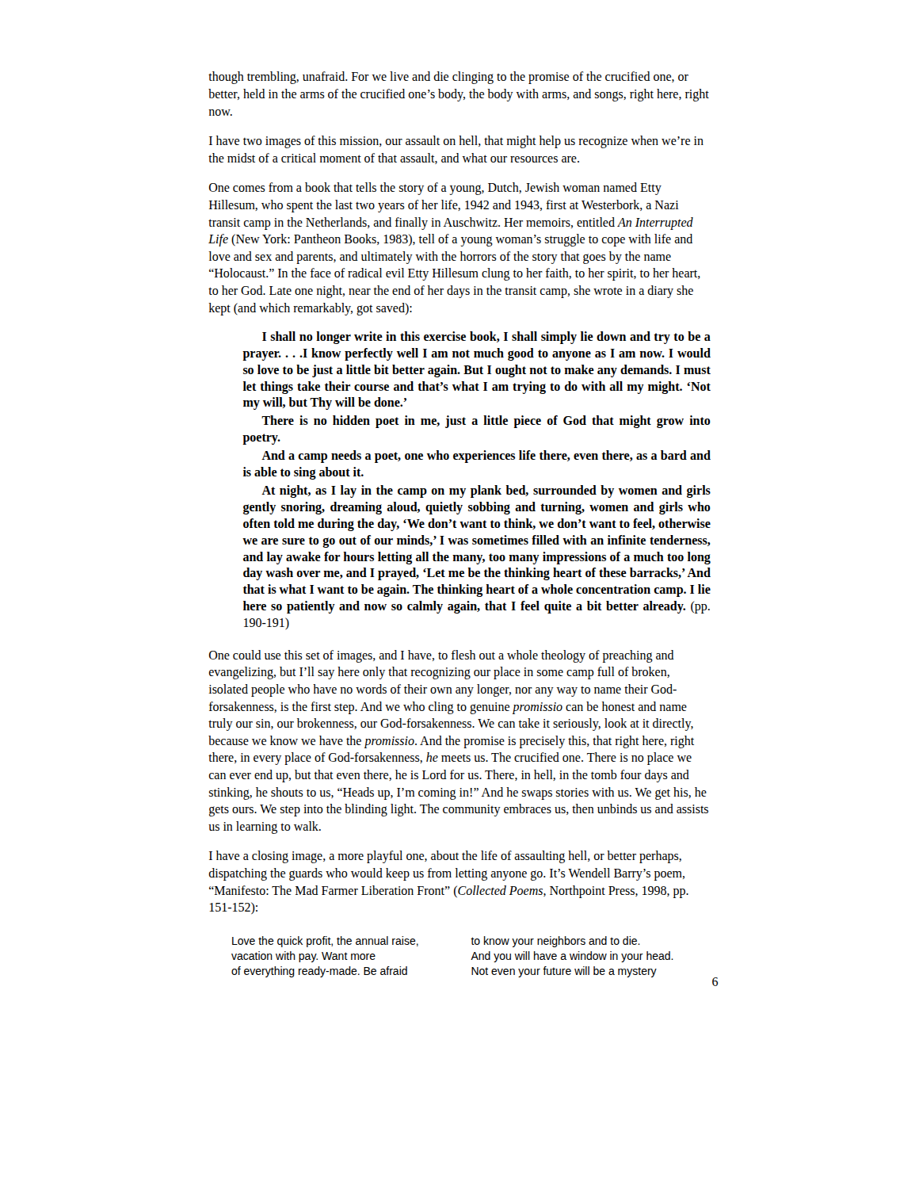though trembling, unafraid. For we live and die clinging to the promise of the crucified one, or better, held in the arms of the crucified one’s body, the body with arms, and songs, right here, right now.
I have two images of this mission, our assault on hell, that might help us recognize when we’re in the midst of a critical moment of that assault, and what our resources are.
One comes from a book that tells the story of a young, Dutch, Jewish woman named Etty Hillesum, who spent the last two years of her life, 1942 and 1943, first at Westerbork, a Nazi transit camp in the Netherlands, and finally in Auschwitz. Her memoirs, entitled An Interrupted Life (New York: Pantheon Books, 1983), tell of a young woman’s struggle to cope with life and love and sex and parents, and ultimately with the horrors of the story that goes by the name “Holocaust.” In the face of radical evil Etty Hillesum clung to her faith, to her spirit, to her heart, to her God. Late one night, near the end of her days in the transit camp, she wrote in a diary she kept (and which remarkably, got saved):
I shall no longer write in this exercise book, I shall simply lie down and try to be a prayer. . . .I know perfectly well I am not much good to anyone as I am now. I would so love to be just a little bit better again. But I ought not to make any demands. I must let things take their course and that’s what I am trying to do with all my might. ‘Not my will, but Thy will be done.’
There is no hidden poet in me, just a little piece of God that might grow into poetry.
And a camp needs a poet, one who experiences life there, even there, as a bard and is able to sing about it.
At night, as I lay in the camp on my plank bed, surrounded by women and girls gently snoring, dreaming aloud, quietly sobbing and turning, women and girls who often told me during the day, ‘We don’t want to think, we don’t want to feel, otherwise we are sure to go out of our minds,’ I was sometimes filled with an infinite tenderness, and lay awake for hours letting all the many, too many impressions of a much too long day wash over me, and I prayed, ‘Let me be the thinking heart of these barracks,’ And that is what I want to be again. The thinking heart of a whole concentration camp. I lie here so patiently and now so calmly again, that I feel quite a bit better already. (pp. 190-191)
One could use this set of images, and I have, to flesh out a whole theology of preaching and evangelizing, but I’ll say here only that recognizing our place in some camp full of broken, isolated people who have no words of their own any longer, nor any way to name their God-forsakenness, is the first step. And we who cling to genuine promissio can be honest and name truly our sin, our brokenness, our God-forsakenness. We can take it seriously, look at it directly, because we know we have the promissio. And the promise is precisely this, that right here, right there, in every place of God-forsakenness, he meets us. The crucified one. There is no place we can ever end up, but that even there, he is Lord for us. There, in hell, in the tomb four days and stinking, he shouts to us, “Heads up, I’m coming in!” And he swaps stories with us. We get his, he gets ours. We step into the blinding light. The community embraces us, then unbinds us and assists us in learning to walk.
I have a closing image, a more playful one, about the life of assaulting hell, or better perhaps, dispatching the guards who would keep us from letting anyone go. It’s Wendell Barry’s poem, “Manifesto: The Mad Farmer Liberation Front” (Collected Poems, Northpoint Press, 1998, pp. 151-152):
| Love the quick profit, the annual raise, vacation with pay. Want more of everything ready-made. Be afraid | to know your neighbors and to die. And you will have a window in your head. Not even your future will be a mystery |
6